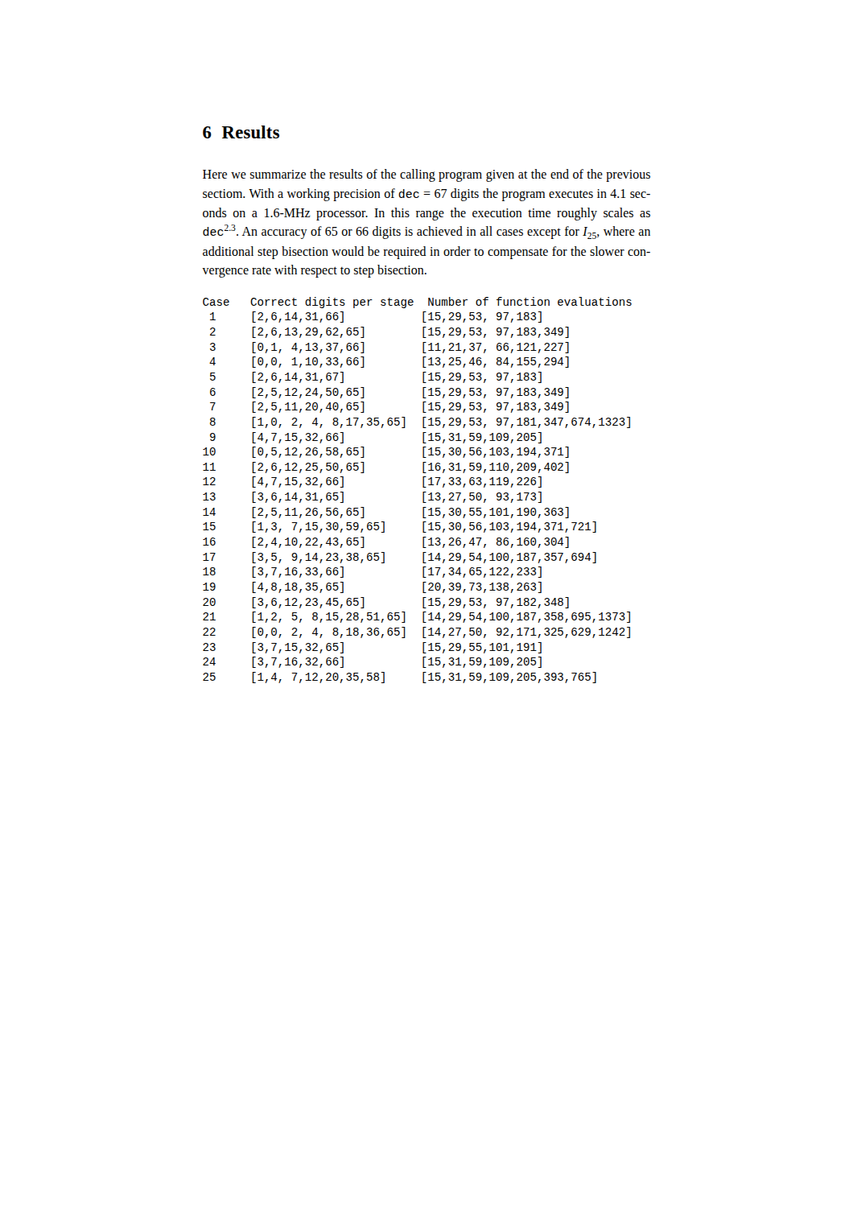6 Results
Here we summarize the results of the calling program given at the end of the previous sectiom. With a working precision of dec = 67 digits the program executes in 4.1 seconds on a 1.6-MHz processor. In this range the execution time roughly scales as dec2.3. An accuracy of 65 or 66 digits is achieved in all cases except for I 25, where an additional step bisection would be required in order to compensate for the slower convergence rate with respect to step bisection.
Case   Correct digits per stage  Number of function evaluations
 1     [2,6,14,31,66]           [15,29,53, 97,183]
 2     [2,6,13,29,62,65]        [15,29,53, 97,183,349]
 3     [0,1, 4,13,37,66]        [11,21,37, 66,121,227]
 4     [0,0, 1,10,33,66]        [13,25,46, 84,155,294]
 5     [2,6,14,31,67]           [15,29,53, 97,183]
 6     [2,5,12,24,50,65]        [15,29,53, 97,183,349]
 7     [2,5,11,20,40,65]        [15,29,53, 97,183,349]
 8     [1,0, 2, 4, 8,17,35,65]  [15,29,53, 97,181,347,674,1323]
 9     [4,7,15,32,66]           [15,31,59,109,205]
10     [0,5,12,26,58,65]        [15,30,56,103,194,371]
11     [2,6,12,25,50,65]        [16,31,59,110,209,402]
12     [4,7,15,32,66]           [17,33,63,119,226]
13     [3,6,14,31,65]           [13,27,50, 93,173]
14     [2,5,11,26,56,65]        [15,30,55,101,190,363]
15     [1,3, 7,15,30,59,65]     [15,30,56,103,194,371,721]
16     [2,4,10,22,43,65]        [13,26,47, 86,160,304]
17     [3,5, 9,14,23,38,65]     [14,29,54,100,187,357,694]
18     [3,7,16,33,66]           [17,34,65,122,233]
19     [4,8,18,35,65]           [20,39,73,138,263]
20     [3,6,12,23,45,65]        [15,29,53, 97,182,348]
21     [1,2, 5, 8,15,28,51,65]  [14,29,54,100,187,358,695,1373]
22     [0,0, 2, 4, 8,18,36,65]  [14,27,50, 92,171,325,629,1242]
23     [3,7,15,32,65]           [15,29,55,101,191]
24     [3,7,16,32,66]           [15,31,59,109,205]
25     [1,4, 7,12,20,35,58]     [15,31,59,109,205,393,765]